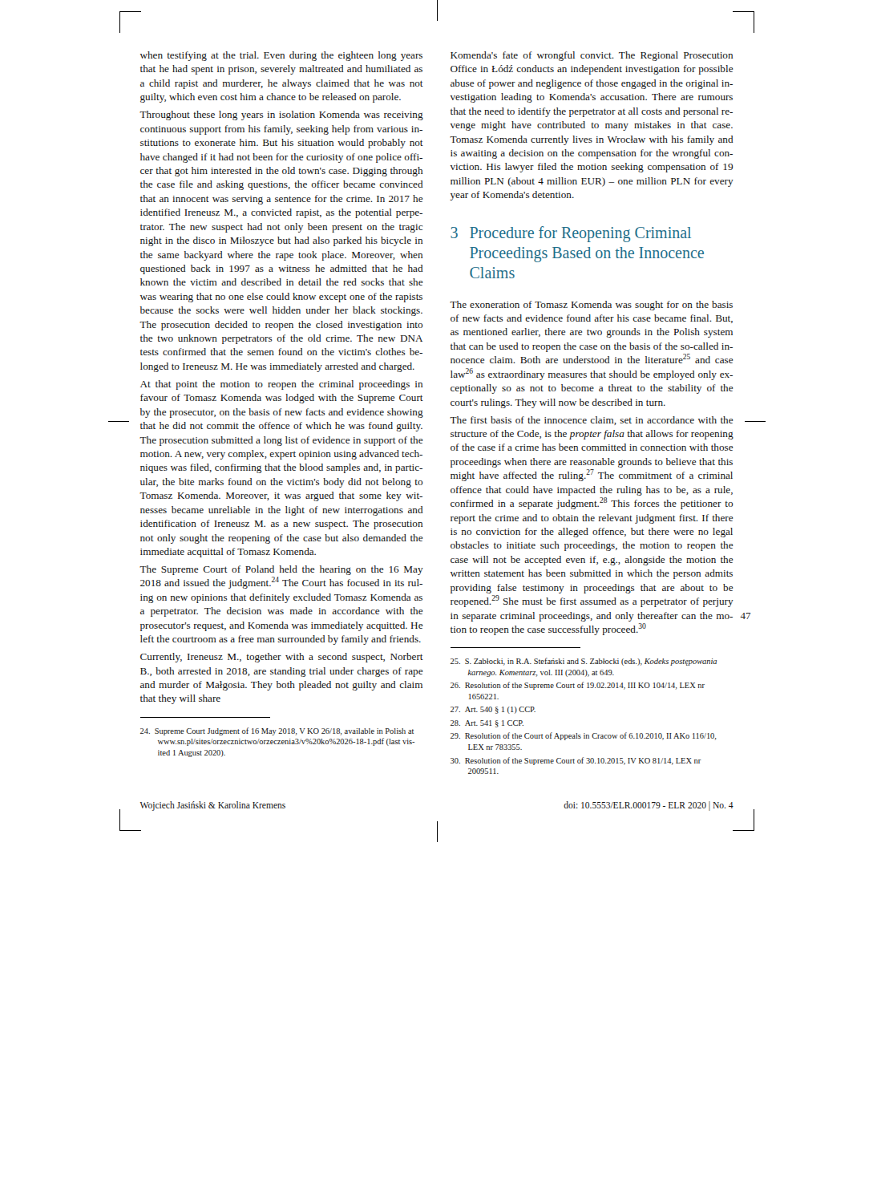47
when testifying at the trial. Even during the eighteen long years that he had spent in prison, severely maltreated and humiliated as a child rapist and murderer, he always claimed that he was not guilty, which even cost him a chance to be released on parole.
Throughout these long years in isolation Komenda was receiving continuous support from his family, seeking help from various institutions to exonerate him. But his situation would probably not have changed if it had not been for the curiosity of one police officer that got him interested in the old town's case. Digging through the case file and asking questions, the officer became convinced that an innocent was serving a sentence for the crime. In 2017 he identified Ireneusz M., a convicted rapist, as the potential perpetrator. The new suspect had not only been present on the tragic night in the disco in Miłoszyce but had also parked his bicycle in the same backyard where the rape took place. Moreover, when questioned back in 1997 as a witness he admitted that he had known the victim and described in detail the red socks that she was wearing that no one else could know except one of the rapists because the socks were well hidden under her black stockings. The prosecution decided to reopen the closed investigation into the two unknown perpetrators of the old crime. The new DNA tests confirmed that the semen found on the victim's clothes belonged to Ireneusz M. He was immediately arrested and charged.
At that point the motion to reopen the criminal proceedings in favour of Tomasz Komenda was lodged with the Supreme Court by the prosecutor, on the basis of new facts and evidence showing that he did not commit the offence of which he was found guilty. The prosecution submitted a long list of evidence in support of the motion. A new, very complex, expert opinion using advanced techniques was filed, confirming that the blood samples and, in particular, the bite marks found on the victim's body did not belong to Tomasz Komenda. Moreover, it was argued that some key witnesses became unreliable in the light of new interrogations and identification of Ireneusz M. as a new suspect. The prosecution not only sought the reopening of the case but also demanded the immediate acquittal of Tomasz Komenda.
The Supreme Court of Poland held the hearing on the 16 May 2018 and issued the judgment.24 The Court has focused in its ruling on new opinions that definitely excluded Tomasz Komenda as a perpetrator. The decision was made in accordance with the prosecutor's request, and Komenda was immediately acquitted. He left the courtroom as a free man surrounded by family and friends.
Currently, Ireneusz M., together with a second suspect, Norbert B., both arrested in 2018, are standing trial under charges of rape and murder of Małgosia. They both pleaded not guilty and claim that they will share
24. Supreme Court Judgment of 16 May 2018, V KO 26/18, available in Polish at www.sn.pl/sites/orzecznictwo/orzeczenia3/v%20ko%2026-18-1.pdf (last visited 1 August 2020).
Komenda's fate of wrongful convict. The Regional Prosecution Office in Łódź conducts an independent investigation for possible abuse of power and negligence of those engaged in the original investigation leading to Komenda's accusation. There are rumours that the need to identify the perpetrator at all costs and personal revenge might have contributed to many mistakes in that case. Tomasz Komenda currently lives in Wrocław with his family and is awaiting a decision on the compensation for the wrongful conviction. His lawyer filed the motion seeking compensation of 19 million PLN (about 4 million EUR) – one million PLN for every year of Komenda's detention.
3 Procedure for Reopening Criminal Proceedings Based on the Innocence Claims
The exoneration of Tomasz Komenda was sought for on the basis of new facts and evidence found after his case became final. But, as mentioned earlier, there are two grounds in the Polish system that can be used to reopen the case on the basis of the so-called innocence claim. Both are understood in the literature25 and case law26 as extraordinary measures that should be employed only exceptionally so as not to become a threat to the stability of the court's rulings. They will now be described in turn.
The first basis of the innocence claim, set in accordance with the structure of the Code, is the propter falsa that allows for reopening of the case if a crime has been committed in connection with those proceedings when there are reasonable grounds to believe that this might have affected the ruling.27 The commitment of a criminal offence that could have impacted the ruling has to be, as a rule, confirmed in a separate judgment.28 This forces the petitioner to report the crime and to obtain the relevant judgment first. If there is no conviction for the alleged offence, but there were no legal obstacles to initiate such proceedings, the motion to reopen the case will not be accepted even if, e.g., alongside the motion the written statement has been submitted in which the person admits providing false testimony in proceedings that are about to be reopened.29 She must be first assumed as a perpetrator of perjury in separate criminal proceedings, and only thereafter can the motion to reopen the case successfully proceed.30
25. S. Zabłocki, in R.A. Stefański and S. Zabłocki (eds.), Kodeks postępowania karnego. Komentarz, vol. III (2004), at 649.
26. Resolution of the Supreme Court of 19.02.2014, III KO 104/14, LEX nr 1656221.
27. Art. 540 § 1 (1) CCP.
28. Art. 541 § 1 CCP.
29. Resolution of the Court of Appeals in Cracow of 6.10.2010, II AKo 116/10, LEX nr 783355.
30. Resolution of the Supreme Court of 30.10.2015, IV KO 81/14, LEX nr 2009511.
Wojciech Jasiński & Karolina Kremens
doi: 10.5553/ELR.000179 - ELR 2020 | No. 4